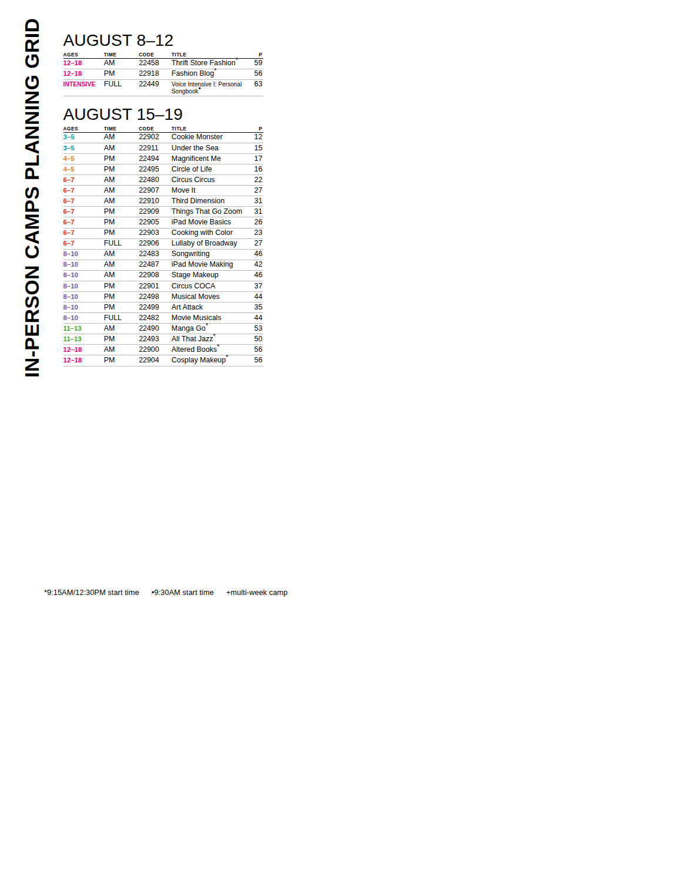IN-PERSON CAMPS PLANNING GRID
AUGUST 8–12
| AGES | TIME | CODE | TITLE | P |
| --- | --- | --- | --- | --- |
| 12–18 | AM | 22458 | Thrift Store Fashion * | 59 |
| 12–18 | PM | 22918 | Fashion Blog * | 56 |
| INTENSIVE | FULL | 22449 | Voice Intensive I: Personal Songbook • | 63 |
AUGUST 15–19
| AGES | TIME | CODE | TITLE | P |
| --- | --- | --- | --- | --- |
| 3–5 | AM | 22902 | Cookie Monster | 12 |
| 3–5 | AM | 22911 | Under the Sea | 15 |
| 4–5 | PM | 22494 | Magnificent Me | 17 |
| 4–5 | PM | 22495 | Circle of Life | 16 |
| 6–7 | AM | 22480 | Circus Circus | 22 |
| 6–7 | AM | 22907 | Move It | 27 |
| 6–7 | AM | 22910 | Third Dimension | 31 |
| 6–7 | PM | 22909 | Things That Go Zoom | 31 |
| 6–7 | PM | 22905 | iPad Movie Basics | 26 |
| 6–7 | PM | 22903 | Cooking with Color | 23 |
| 6–7 | FULL | 22906 | Lullaby of Broadway | 27 |
| 8–10 | AM | 22483 | Songwriting | 46 |
| 8–10 | AM | 22487 | iPad Movie Making | 42 |
| 8–10 | AM | 22908 | Stage Makeup | 46 |
| 8–10 | PM | 22901 | Circus COCA | 37 |
| 8–10 | PM | 22498 | Musical Moves | 44 |
| 8–10 | PM | 22499 | Art Attack | 35 |
| 8–10 | FULL | 22482 | Movie Musicals | 44 |
| 11–13 | AM | 22490 | Manga Go * | 53 |
| 11–13 | PM | 22493 | All That Jazz * | 50 |
| 12–18 | AM | 22900 | Altered Books * | 56 |
| 12–18 | PM | 22904 | Cosplay Makeup * | 56 |
*9:15AM/12:30PM start time•9:30AM start time+multi-week camp